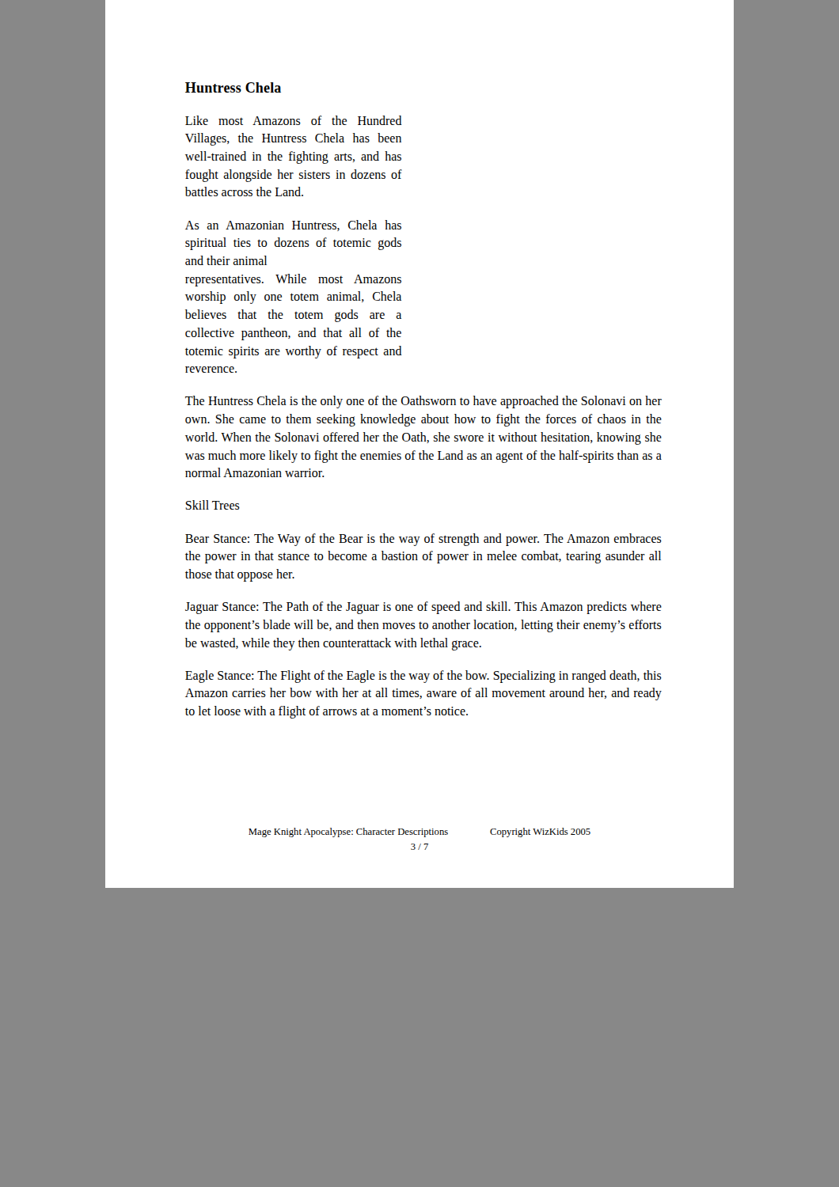Huntress Chela
Like most Amazons of the Hundred Villages, the Huntress Chela has been well-trained in the fighting arts, and has fought alongside her sisters in dozens of battles across the Land.
As an Amazonian Huntress, Chela has spiritual ties to dozens of totemic gods and their animal
representatives. While most Amazons worship only one totem animal, Chela believes that the totem gods are a collective pantheon, and that all of the totemic spirits are worthy of respect and reverence.
The Huntress Chela is the only one of the Oathsworn to have approached the Solonavi on her own. She came to them seeking knowledge about how to fight the forces of chaos in the world. When the Solonavi offered her the Oath, she swore it without hesitation, knowing she was much more likely to fight the enemies of the Land as an agent of the half-spirits than as a normal Amazonian warrior.
Skill Trees
Bear Stance: The Way of the Bear is the way of strength and power. The Amazon embraces the power in that stance to become a bastion of power in melee combat, tearing asunder all those that oppose her.
Jaguar Stance: The Path of the Jaguar is one of speed and skill. This Amazon predicts where the opponent’s blade will be, and then moves to another location, letting their enemy’s efforts be wasted, while they then counterattack with lethal grace.
Eagle Stance: The Flight of the Eagle is the way of the bow. Specializing in ranged death, this Amazon carries her bow with her at all times, aware of all movement around her, and ready to let loose with a flight of arrows at a moment’s notice.
Mage Knight Apocalypse: Character Descriptions Copyright WizKids 2005 3 / 7